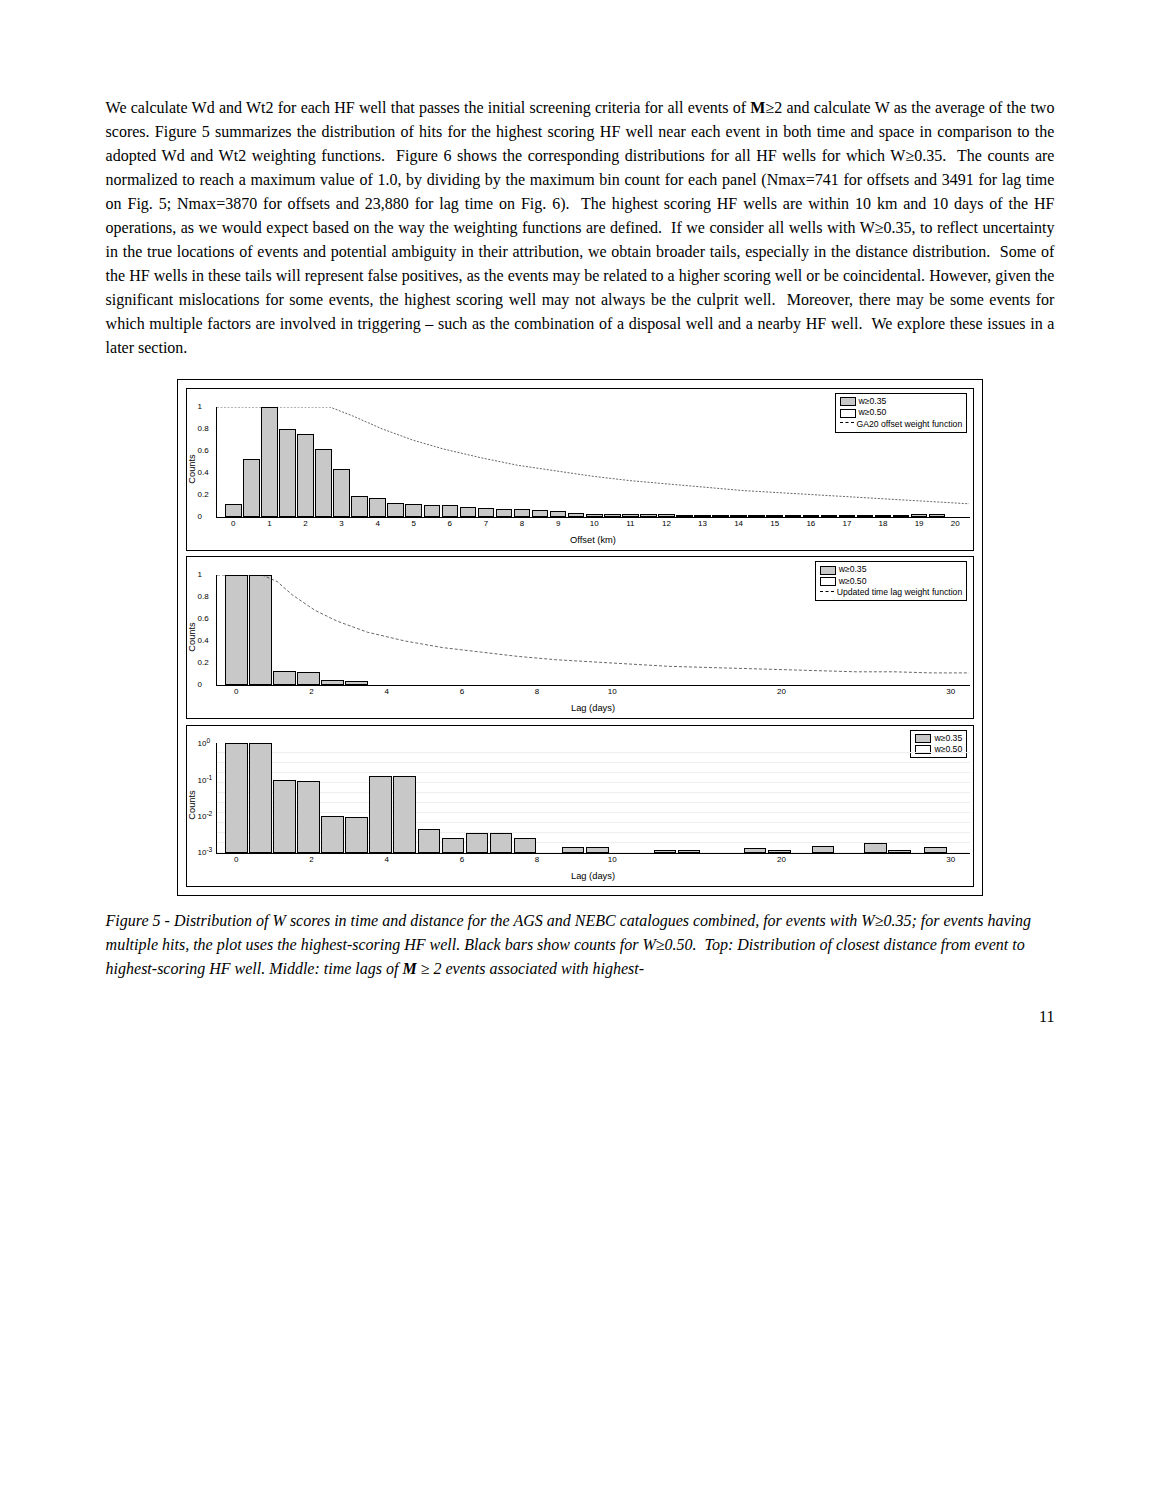We calculate Wd and Wt2 for each HF well that passes the initial screening criteria for all events of M≥2 and calculate W as the average of the two scores. Figure 5 summarizes the distribution of hits for the highest scoring HF well near each event in both time and space in comparison to the adopted Wd and Wt2 weighting functions. Figure 6 shows the corresponding distributions for all HF wells for which W≥0.35. The counts are normalized to reach a maximum value of 1.0, by dividing by the maximum bin count for each panel (Nmax=741 for offsets and 3491 for lag time on Fig. 5; Nmax=3870 for offsets and 23,880 for lag time on Fig. 6). The highest scoring HF wells are within 10 km and 10 days of the HF operations, as we would expect based on the way the weighting functions are defined. If we consider all wells with W≥0.35, to reflect uncertainty in the true locations of events and potential ambiguity in their attribution, we obtain broader tails, especially in the distance distribution. Some of the HF wells in these tails will represent false positives, as the events may be related to a higher scoring well or be coincidental. However, given the significant mislocations for some events, the highest scoring well may not always be the culprit well. Moreover, there may be some events for which multiple factors are involved in triggering – such as the combination of a disposal well and a nearby HF well. We explore these issues in a later section.
w≥0.35
w≥0.50
GA20 offset weight function
Counts 1 0.8 0.6 0.4 0.2 0
0 1 2 3 4 5 6 7 8 9 10 11 12 13 14 15 16 17 18 19 20
Offset (km)
w≥0.35
w≥0.50
Updated time lag weight function
Counts 1 0.8 0.6 0.4 0.2 0
0 2 4 6 8 10 20 30
Lag (days)
w≥0.35
w≥0.50
Counts 100 10-1 10-2 10-3
0 2 4 6 8 10 20 30
Lag (days)
Figure 5 - Distribution of W scores in time and distance for the AGS and NEBC catalogues combined, for events with W≥0.35; for events having multiple hits, the plot uses the highest-scoring HF well. Black bars show counts for W≥0.50. Top: Distribution of closest distance from event to highest-scoring HF well. Middle: time lags of M ≥ 2 events associated with highest-
11